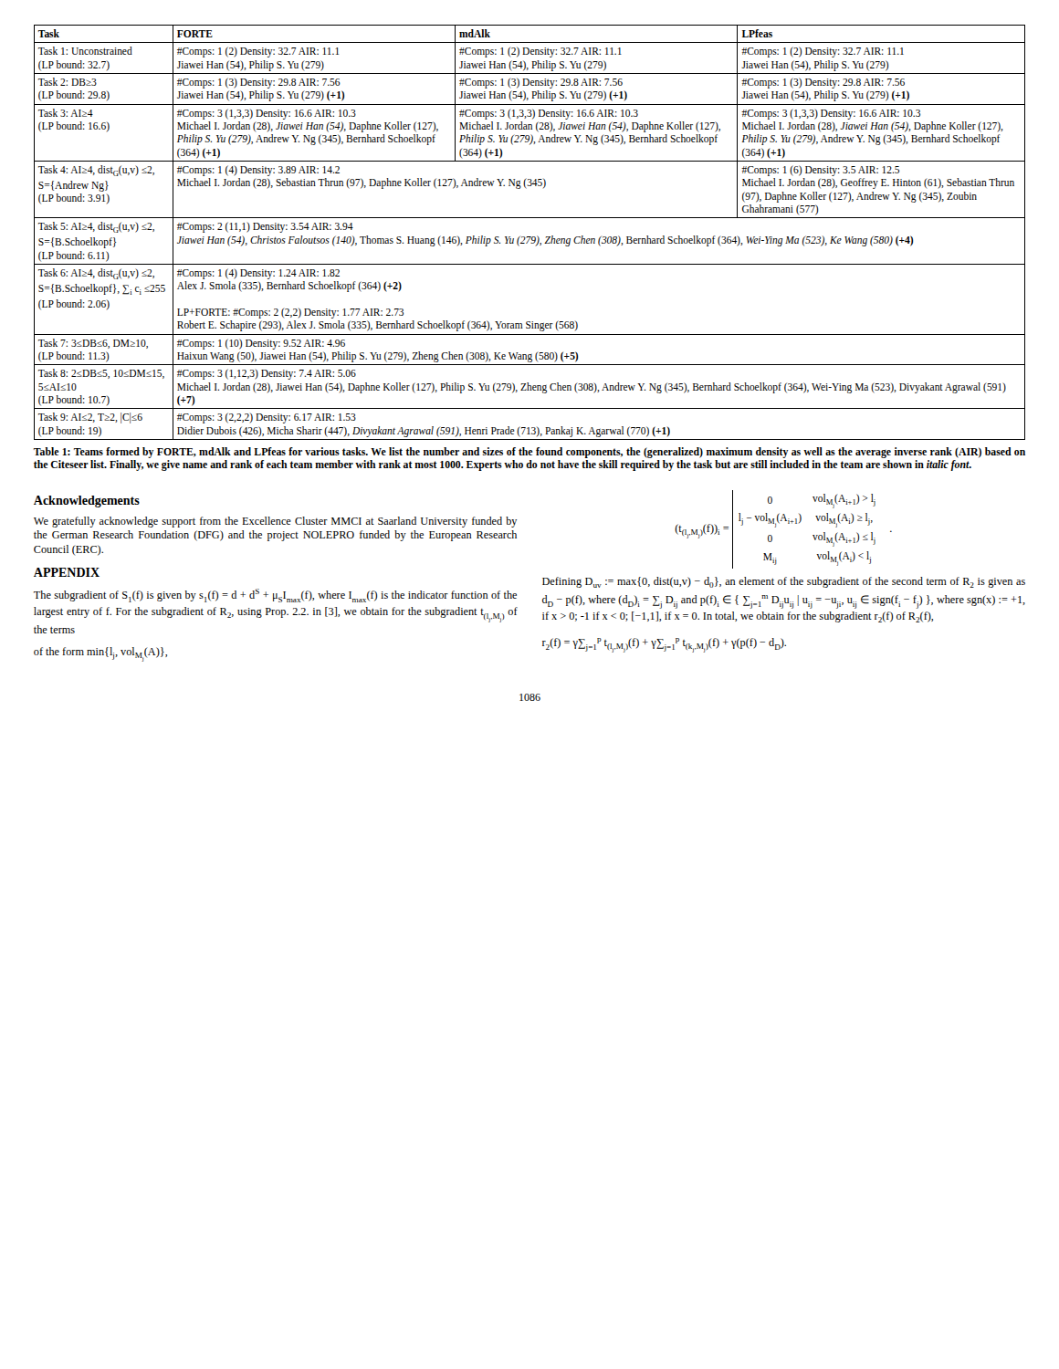| Task | FORTE | mdAlk | LPfeas |
| --- | --- | --- | --- |
| Task 1: Unconstrained (LP bound: 32.7) | #Comps: 1 (2) Density: 32.7 AIR: 11.1 Jiawei Han (54), Philip S. Yu (279) | #Comps: 1 (2) Density: 32.7 AIR: 11.1 Jiawei Han (54), Philip S. Yu (279) | #Comps: 1 (2) Density: 32.7 AIR: 11.1 Jiawei Han (54), Philip S. Yu (279) |
| Task 2: DB≥3 (LP bound: 29.8) | #Comps: 1 (3) Density: 29.8 AIR: 7.56 Jiawei Han (54), Philip S. Yu (279) (+1) | #Comps: 1 (3) Density: 29.8 AIR: 7.56 Jiawei Han (54), Philip S. Yu (279) (+1) | #Comps: 1 (3) Density: 29.8 AIR: 7.56 Jiawei Han (54), Philip S. Yu (279) (+1) |
| Task 3: AI≥4 (LP bound: 16.6) | #Comps: 3 (1,3,3) Density: 16.6 AIR: 10.3 Michael I. Jordan (28), Jiawei Han (54) , Daphne Koller (127), Philip S. Yu (279) , Andrew Y. Ng (345), Bernhard Schoelkopf (364) (+1) | #Comps: 3 (1,3,3) Density: 16.6 AIR: 10.3 Michael I. Jordan (28), Jiawei Han (54) , Daphne Koller (127), Philip S. Yu (279) , Andrew Y. Ng (345), Bernhard Schoelkopf (364) (+1) | #Comps: 3 (1,3,3) Density: 16.6 AIR: 10.3 Michael I. Jordan (28), Jiawei Han (54) , Daphne Koller (127), Philip S. Yu (279) , Andrew Y. Ng (345), Bernhard Schoelkopf (364) (+1) |
| Task 4: AI≥4, dist G (u,v) ≤2, S={Andrew Ng} (LP bound: 3.91) | #Comps: 1 (4) Density: 3.89 AIR: 14.2 Michael I. Jordan (28), Sebastian Thrun (97), Daphne Koller (127), Andrew Y. Ng (345) | #Comps: 1 (6) Density: 3.5 AIR: 12.5 Michael I. Jordan (28), Geoffrey E. Hinton (61), Sebastian Thrun (97), Daphne Koller (127), Andrew Y. Ng (345), Zoubin Ghahramani (577) |
| Task 5: AI≥4, dist G (u,v) ≤2, S={B.Schoelkopf} (LP bound: 6.11) | #Comps: 2 (11,1) Density: 3.54 AIR: 3.94 Jiawei Han (54) , Christos Faloutsos (140) , Thomas S. Huang (146), Philip S. Yu (279) , Zheng Chen (308) , Bernhard Schoelkopf (364), Wei-Ying Ma (523) , Ke Wang (580) (+4) |
| Task 6: AI≥4, dist G (u,v) ≤2, S={B.Schoelkopf}, ∑ i c i ≤255 (LP bound: 2.06) | #Comps: 1 (4) Density: 1.24 AIR: 1.82 Alex J. Smola (335), Bernhard Schoelkopf (364) (+2) LP+FORTE: #Comps: 2 (2,2) Density: 1.77 AIR: 2.73 Robert E. Schapire (293), Alex J. Smola (335), Bernhard Schoelkopf (364), Yoram Singer (568) |
| Task 7: 3≤DB≤6, DM≥10, (LP bound: 11.3) | #Comps: 1 (10) Density: 9.52 AIR: 4.96 Haixun Wang (50), Jiawei Han (54), Philip S. Yu (279), Zheng Chen (308), Ke Wang (580) (+5) |
| Task 8: 2≤DB≤5, 10≤DM≤15, 5≤AI≤10 (LP bound: 10.7) | #Comps: 3 (1,12,3) Density: 7.4 AIR: 5.06 Michael I. Jordan (28), Jiawei Han (54), Daphne Koller (127), Philip S. Yu (279), Zheng Chen (308), Andrew Y. Ng (345), Bernhard Schoelkopf (364), Wei-Ying Ma (523), Divyakant Agrawal (591) (+7) |
| Task 9: AI≤2, T≥2, /C/≤6 (LP bound: 19) | #Comps: 3 (2,2,2) Density: 6.17 AIR: 1.53 Didier Dubois (426), Micha Sharir (447), Divyakant Agrawal (591) , Henri Prade (713), Pankaj K. Agarwal (770) (+1) |
Table 1: Teams formed by FORTE, mdAlk and LPfeas for various tasks. We list the number and sizes of the found components, the (generalized) maximum density as well as the average inverse rank (AIR) based on the Citeseer list. Finally, we give name and rank of each team member with rank at most 1000. Experts who do not have the skill required by the task but are still included in the team are shown in italic font.
Acknowledgements
We gratefully acknowledge support from the Excellence Cluster MMCI at Saarland University funded by the German Research Foundation (DFG) and the project NOLEPRO funded by the European Research Council (ERC).
APPENDIX
The subgradient of S1(f) is given by s1(f) = d + dS + μSImax(f), where Imax(f) is the indicator function of the largest entry of f. For the subgradient of R2, using Prop. 2.2. in [3], we obtain for the subgradient t(lj,Mj) of the terms
of the form min{lj, volMj(A)},
(t(lj,Mj)(f))i =
| 0 | vol M j (A i+1 ) > l j |
| l j − vol M j (A i+1 ) | vol M j (A i ) ≥ l j , |
| 0 | vol M j (A i+1 ) ≤ l j |
| M ij | vol M j (A i ) < l j |
.
Defining Duv := max{0, dist(u,v) − d0}, an element of the subgradient of the second term of R2 is given as dD − p(f), where (dD)i = ∑j Dij and p(f)i ∈ { ∑j=1m Dijuij | uij = −uji, uij ∈ sign(fi − fj) }, where sgn(x) := +1, if x > 0; -1 if x < 0; [−1,1], if x = 0. In total, we obtain for the subgradient r2(f) of R2(f),
r2(f) = γ∑j=1p t(lj,Mj)(f) + γ∑j=1p t(kj,Mj)(f) + γ(p(f) − dD).
1086